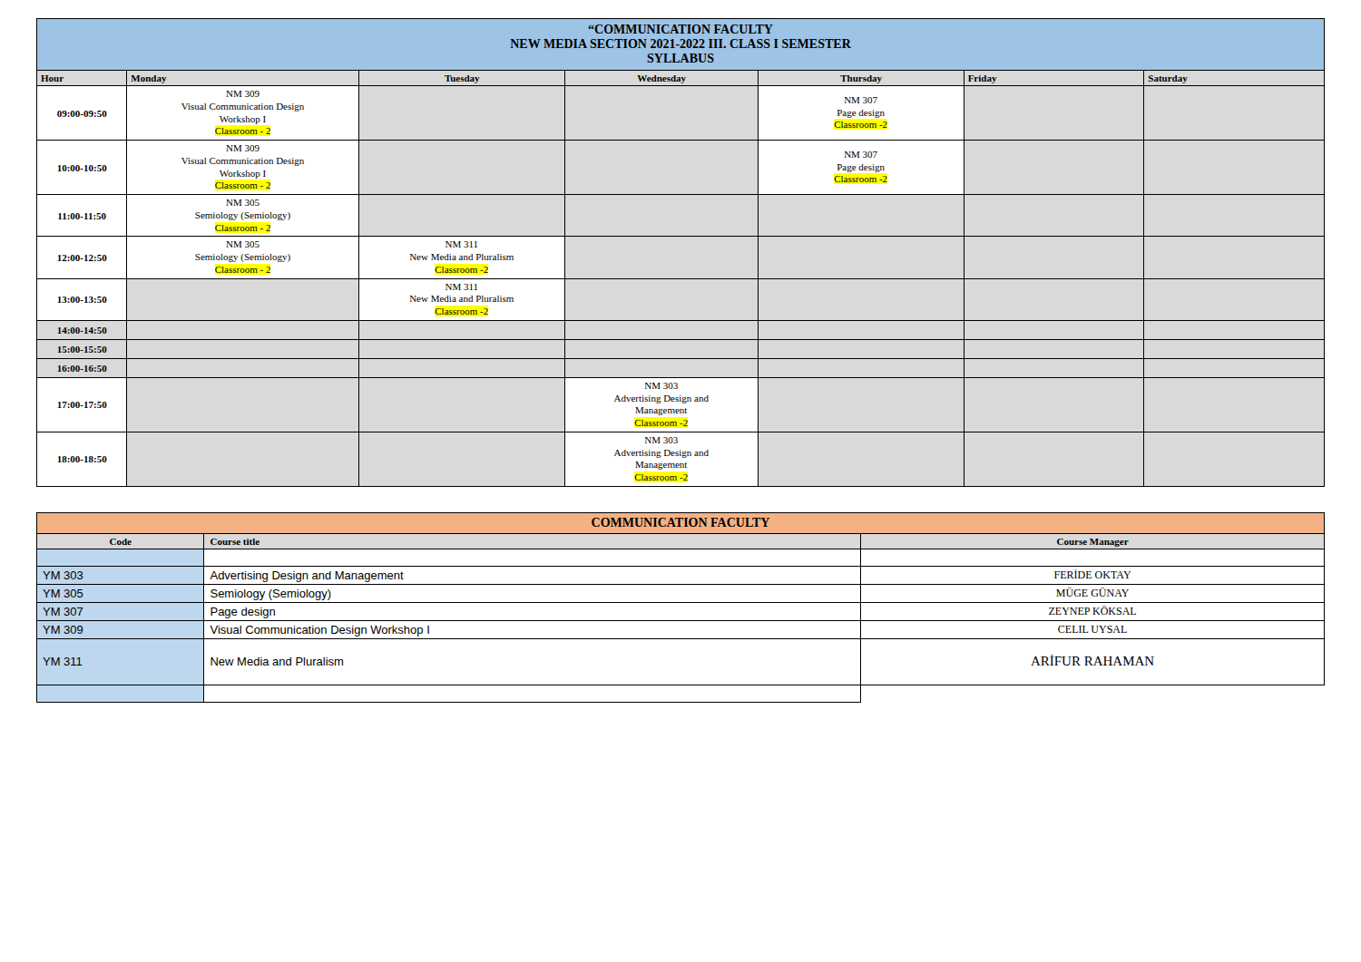| “COMMUNICATION FACULTY NEW MEDIA SECTION 2021-2022 III. CLASS I SEMESTER SYLLABUS |
| Hour | Monday | Tuesday | Wednesday | Thursday | Friday | Saturday |
| 09:00-09:50 | NM 309 Visual Communication Design Workshop I Classroom - 2 | | | NM 307 Page design Classroom -2 | | |
| 10:00-10:50 | NM 309 Visual Communication Design Workshop I Classroom - 2 | | | NM 307 Page design Classroom -2 | | |
| 11:00-11:50 | NM 305 Semiology (Semiology) Classroom - 2 | | | | | |
| 12:00-12:50 | NM 305 Semiology (Semiology) Classroom - 2 | NM 311 New Media and Pluralism Classroom -2 | | | | |
| 13:00-13:50 | | NM 311 New Media and Pluralism Classroom -2 | | | | |
| 14:00-14:50 | | | | | | |
| 15:00-15:50 | | | | | | |
| 16:00-16:50 | | | | | | |
| 17:00-17:50 | | | NM 303 Advertising Design and Management Classroom -2 | | | |
| 18:00-18:50 | | | NM 303 Advertising Design and Management Classroom -2 | | | |
| COMMUNICATION FACULTY |
| Code | Course title | Course Manager |
| YM 303 | Advertising Design and Management | FERİDE OKTAY |
| YM 305 | Semiology (Semiology) | MÜGE GÜNAY |
| YM 307 | Page design | ZEYNEP KÖKSAL |
| YM 309 | Visual Communication Design Workshop I | CELIL UYSAL |
| YM 311 | New Media and Pluralism | ARİFUR RAHAMAN |